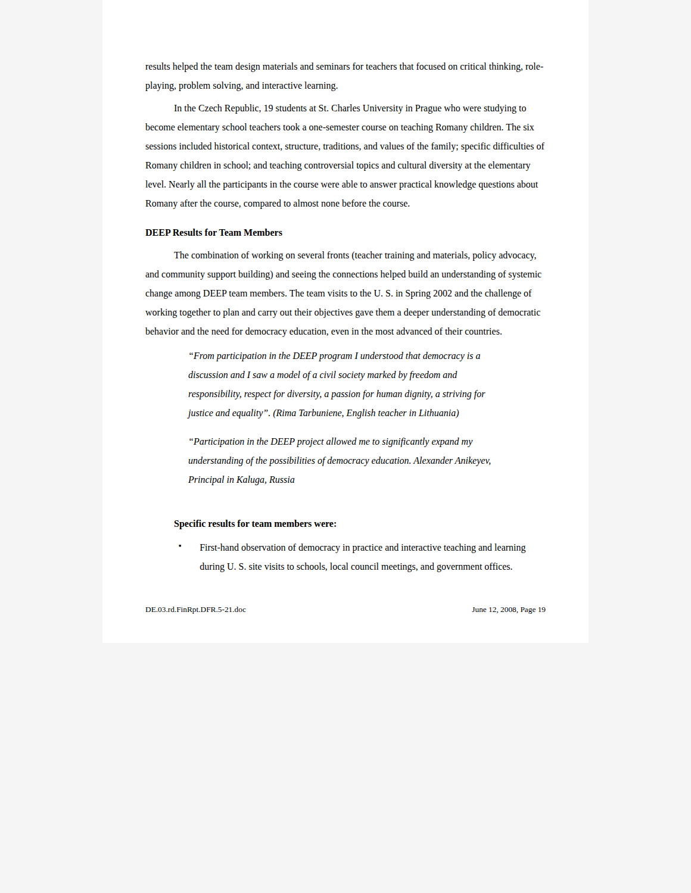results helped the team design materials and seminars for teachers that focused on critical thinking, role-playing, problem solving, and interactive learning.
In the Czech Republic, 19 students at St. Charles University in Prague who were studying to become elementary school teachers took a one-semester course on teaching Romany children. The six sessions included historical context, structure, traditions, and values of the family; specific difficulties of Romany children in school; and teaching controversial topics and cultural diversity at the elementary level. Nearly all the participants in the course were able to answer practical knowledge questions about Romany after the course, compared to almost none before the course.
DEEP Results for Team Members
The combination of working on several fronts (teacher training and materials, policy advocacy, and community support building) and seeing the connections helped build an understanding of systemic change among DEEP team members. The team visits to the U. S. in Spring 2002 and the challenge of working together to plan and carry out their objectives gave them a deeper understanding of democratic behavior and the need for democracy education, even in the most advanced of their countries.
“From participation in the DEEP program I understood that democracy is a discussion and I saw a model of a civil society marked by freedom and responsibility, respect for diversity, a passion for human dignity, a striving for justice and equality”. (Rima Tarbuniene, English teacher in Lithuania)
“Participation in the DEEP project allowed me to significantly expand my understanding of the possibilities of democracy education. Alexander Anikeyev, Principal in Kaluga, Russia
Specific results for team members were:
First-hand observation of democracy in practice and interactive teaching and learning during U. S. site visits to schools, local council meetings, and government offices.
DE.03.rd.FinRpt.DFR.5-21.doc
June 12, 2008, Page 19